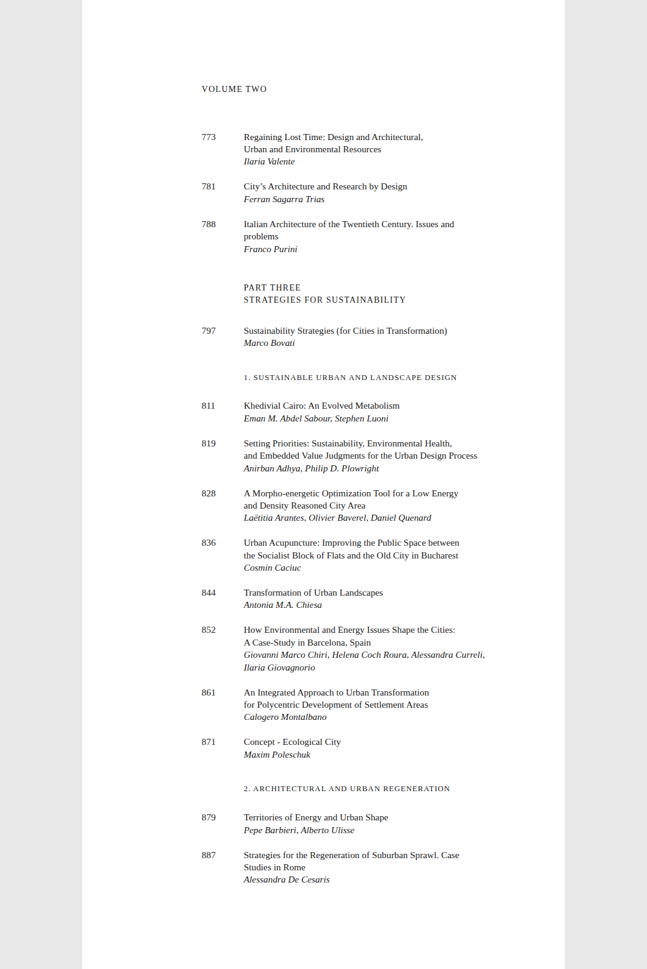Volume Two
773 Regaining Lost Time: Design and Architectural,
Urban and Environmental Resources Ilaria Valente
781 City’s Architecture and Research by Design Ferran Sagarra Trias
788 Italian Architecture of the Twentieth Century. Issues and problems Franco Purini
Part Three
Strategies for Sustainability
797 Sustainability Strategies (for Cities in Transformation) Marco Bovati
1. Sustainable Urban and Landscape Design
811 Khedivial Cairo: An Evolved Metabolism Eman M. Abdel Sabour, Stephen Luoni
819 Setting Priorities: Sustainability, Environmental Health,
and Embedded Value Judgments for the Urban Design Process Anirban Adhya, Philip D. Plowright
828 A Morpho-energetic Optimization Tool for a Low Energy
and Density Reasoned City Area Laëtitia Arantes, Olivier Baverel, Daniel Quenard
836 Urban Acupuncture: Improving the Public Space between
the Socialist Block of Flats and the Old City in Bucharest Cosmin Caciuc
844 Transformation of Urban Landscapes Antonia M.A. Chiesa
852 How Environmental and Energy Issues Shape the Cities:
A Case-Study in Barcelona, Spain Giovanni Marco Chiri, Helena Coch Roura, Alessandra Curreli, Ilaria Giovagnorio
861 An Integrated Approach to Urban Transformation
for Polycentric Development of Settlement Areas Calogero Montalbano
871 Concept - Ecological City Maxim Poleschuk
2. Architectural and Urban Regeneration
879 Territories of Energy and Urban Shape Pepe Barbieri, Alberto Ulisse
887 Strategies for the Regeneration of Suburban Sprawl. Case Studies in Rome Alessandra De Cesaris